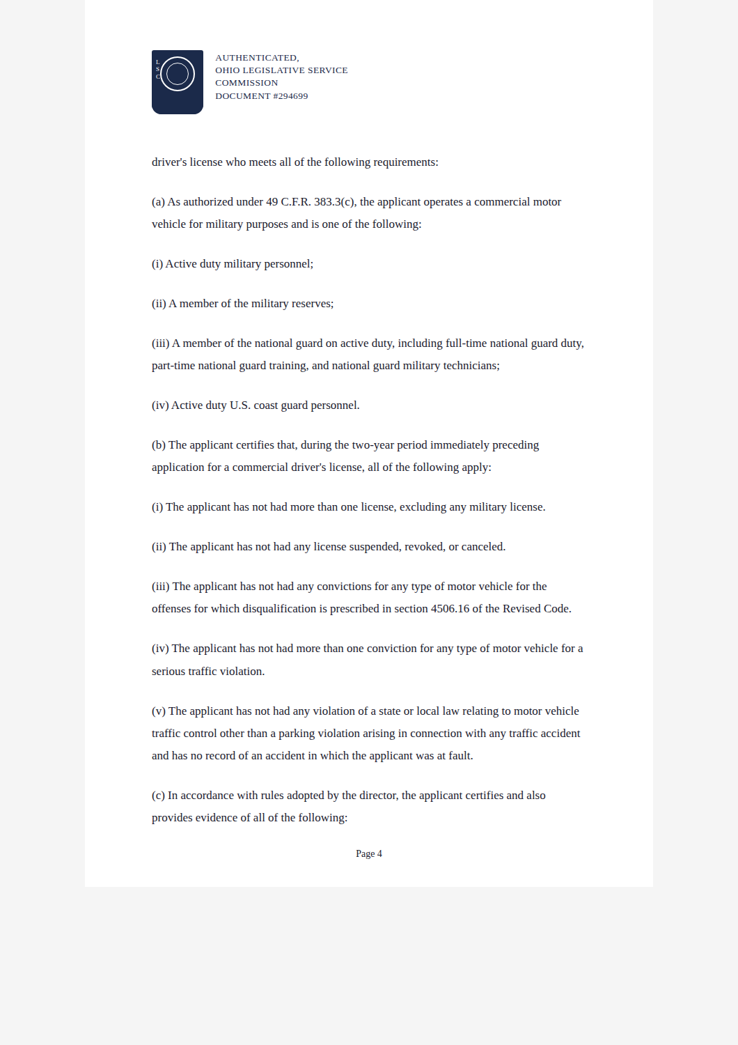L
S
C
AUTHENTICATED,
OHIO LEGISLATIVE SERVICE
COMMISSION
DOCUMENT #294699
driver's license who meets all of the following requirements:
(a) As authorized under 49 C.F.R. 383.3(c), the applicant operates a commercial motor vehicle for military purposes and is one of the following:
(i) Active duty military personnel;
(ii) A member of the military reserves;
(iii) A member of the national guard on active duty, including full-time national guard duty, part-time national guard training, and national guard military technicians;
(iv) Active duty U.S. coast guard personnel.
(b) The applicant certifies that, during the two-year period immediately preceding application for a commercial driver's license, all of the following apply:
(i) The applicant has not had more than one license, excluding any military license.
(ii) The applicant has not had any license suspended, revoked, or canceled.
(iii) The applicant has not had any convictions for any type of motor vehicle for the offenses for which disqualification is prescribed in section 4506.16 of the Revised Code.
(iv) The applicant has not had more than one conviction for any type of motor vehicle for a serious traffic violation.
(v) The applicant has not had any violation of a state or local law relating to motor vehicle traffic control other than a parking violation arising in connection with any traffic accident and has no record of an accident in which the applicant was at fault.
(c) In accordance with rules adopted by the director, the applicant certifies and also provides evidence of all of the following:
Page 4